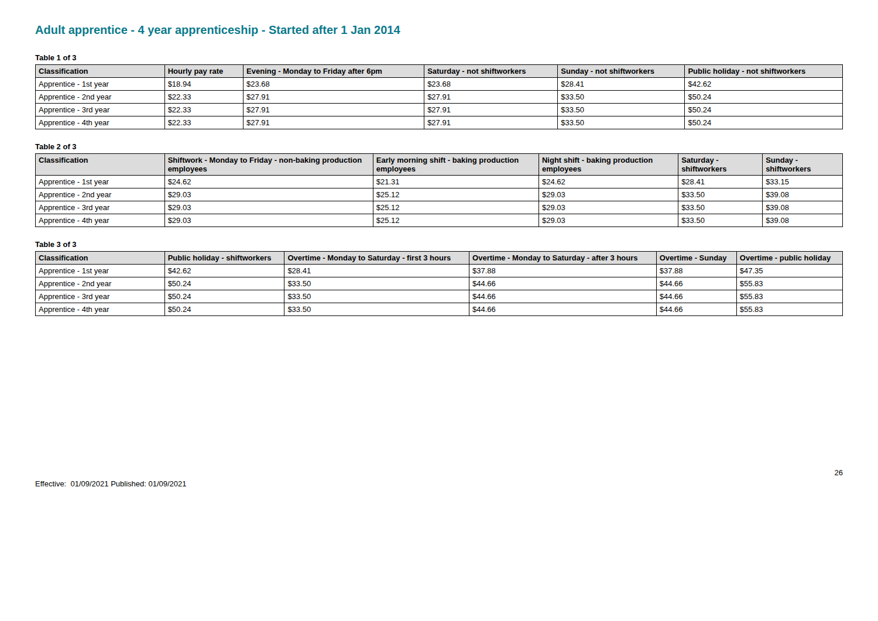Adult apprentice - 4 year apprenticeship - Started after 1 Jan 2014
Table 1 of 3
| Classification | Hourly pay rate | Evening - Monday to Friday after 6pm | Saturday - not shiftworkers | Sunday - not shiftworkers | Public holiday - not shiftworkers |
| --- | --- | --- | --- | --- | --- |
| Apprentice - 1st year | $18.94 | $23.68 | $23.68 | $28.41 | $42.62 |
| Apprentice - 2nd year | $22.33 | $27.91 | $27.91 | $33.50 | $50.24 |
| Apprentice - 3rd year | $22.33 | $27.91 | $27.91 | $33.50 | $50.24 |
| Apprentice - 4th year | $22.33 | $27.91 | $27.91 | $33.50 | $50.24 |
Table 2 of 3
| Classification | Shiftwork - Monday to Friday - non-baking production employees | Early morning shift - baking production employees | Night shift - baking production employees | Saturday - shiftworkers | Sunday - shiftworkers |
| --- | --- | --- | --- | --- | --- |
| Apprentice - 1st year | $24.62 | $21.31 | $24.62 | $28.41 | $33.15 |
| Apprentice - 2nd year | $29.03 | $25.12 | $29.03 | $33.50 | $39.08 |
| Apprentice - 3rd year | $29.03 | $25.12 | $29.03 | $33.50 | $39.08 |
| Apprentice - 4th year | $29.03 | $25.12 | $29.03 | $33.50 | $39.08 |
Table 3 of 3
| Classification | Public holiday - shiftworkers | Overtime - Monday to Saturday - first 3 hours | Overtime - Monday to Saturday - after 3 hours | Overtime - Sunday | Overtime - public holiday |
| --- | --- | --- | --- | --- | --- |
| Apprentice - 1st year | $42.62 | $28.41 | $37.88 | $37.88 | $47.35 |
| Apprentice - 2nd year | $50.24 | $33.50 | $44.66 | $44.66 | $55.83 |
| Apprentice - 3rd year | $50.24 | $33.50 | $44.66 | $44.66 | $55.83 |
| Apprentice - 4th year | $50.24 | $33.50 | $44.66 | $44.66 | $55.83 |
26
Effective: 01/09/2021 Published: 01/09/2021